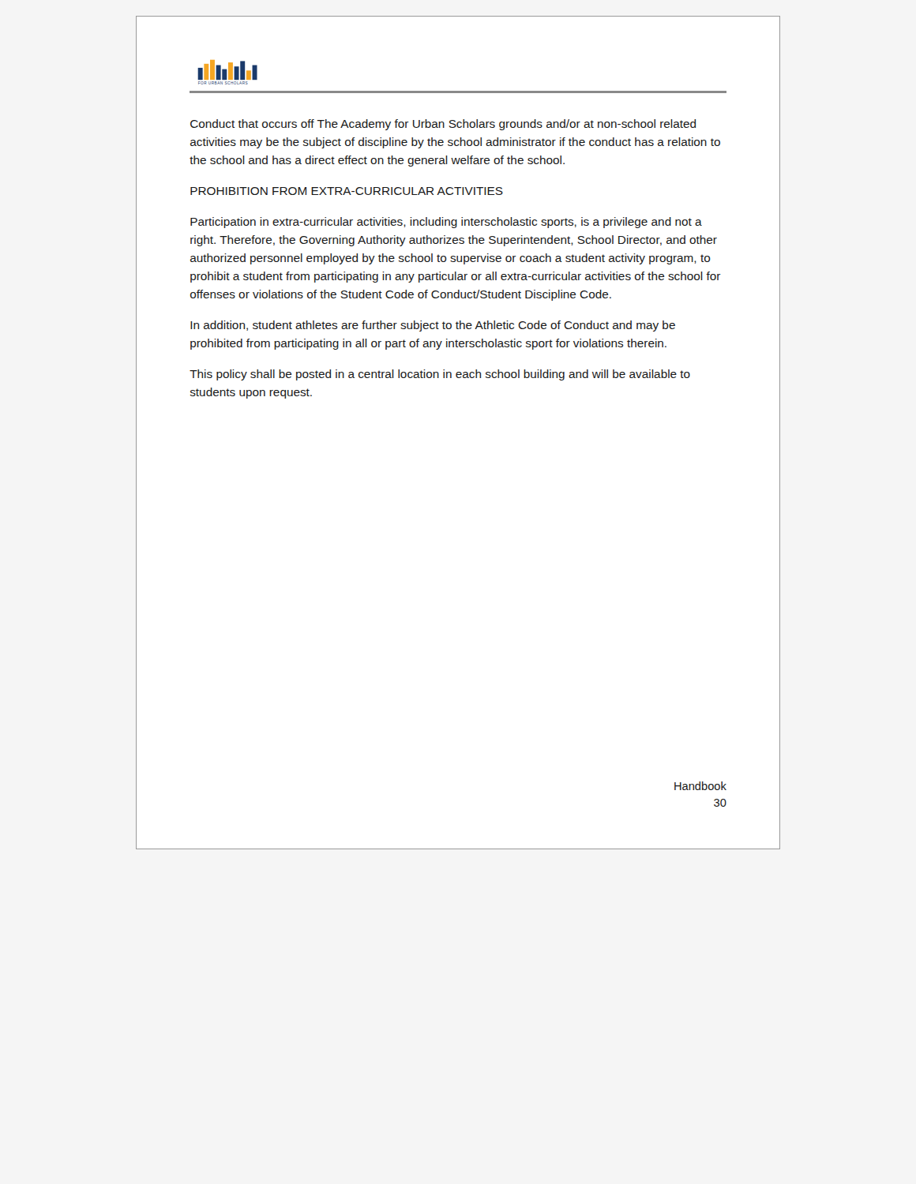FOR URBAN SCHOLARS
Conduct that occurs off The Academy for Urban Scholars grounds and/or at non-school related activities may be the subject of discipline by the school administrator if the conduct has a relation to the school and has a direct effect on the general welfare of the school.
PROHIBITION FROM EXTRA-CURRICULAR ACTIVITIES
Participation in extra-curricular activities, including interscholastic sports, is a privilege and not a right. Therefore, the Governing Authority authorizes the Superintendent, School Director, and other authorized personnel employed by the school to supervise or coach a student activity program, to prohibit a student from participating in any particular or all extra-curricular activities of the school for offenses or violations of the Student Code of Conduct/Student Discipline Code.
In addition, student athletes are further subject to the Athletic Code of Conduct and may be prohibited from participating in all or part of any interscholastic sport for violations therein.
This policy shall be posted in a central location in each school building and will be available to students upon request.
Handbook 30